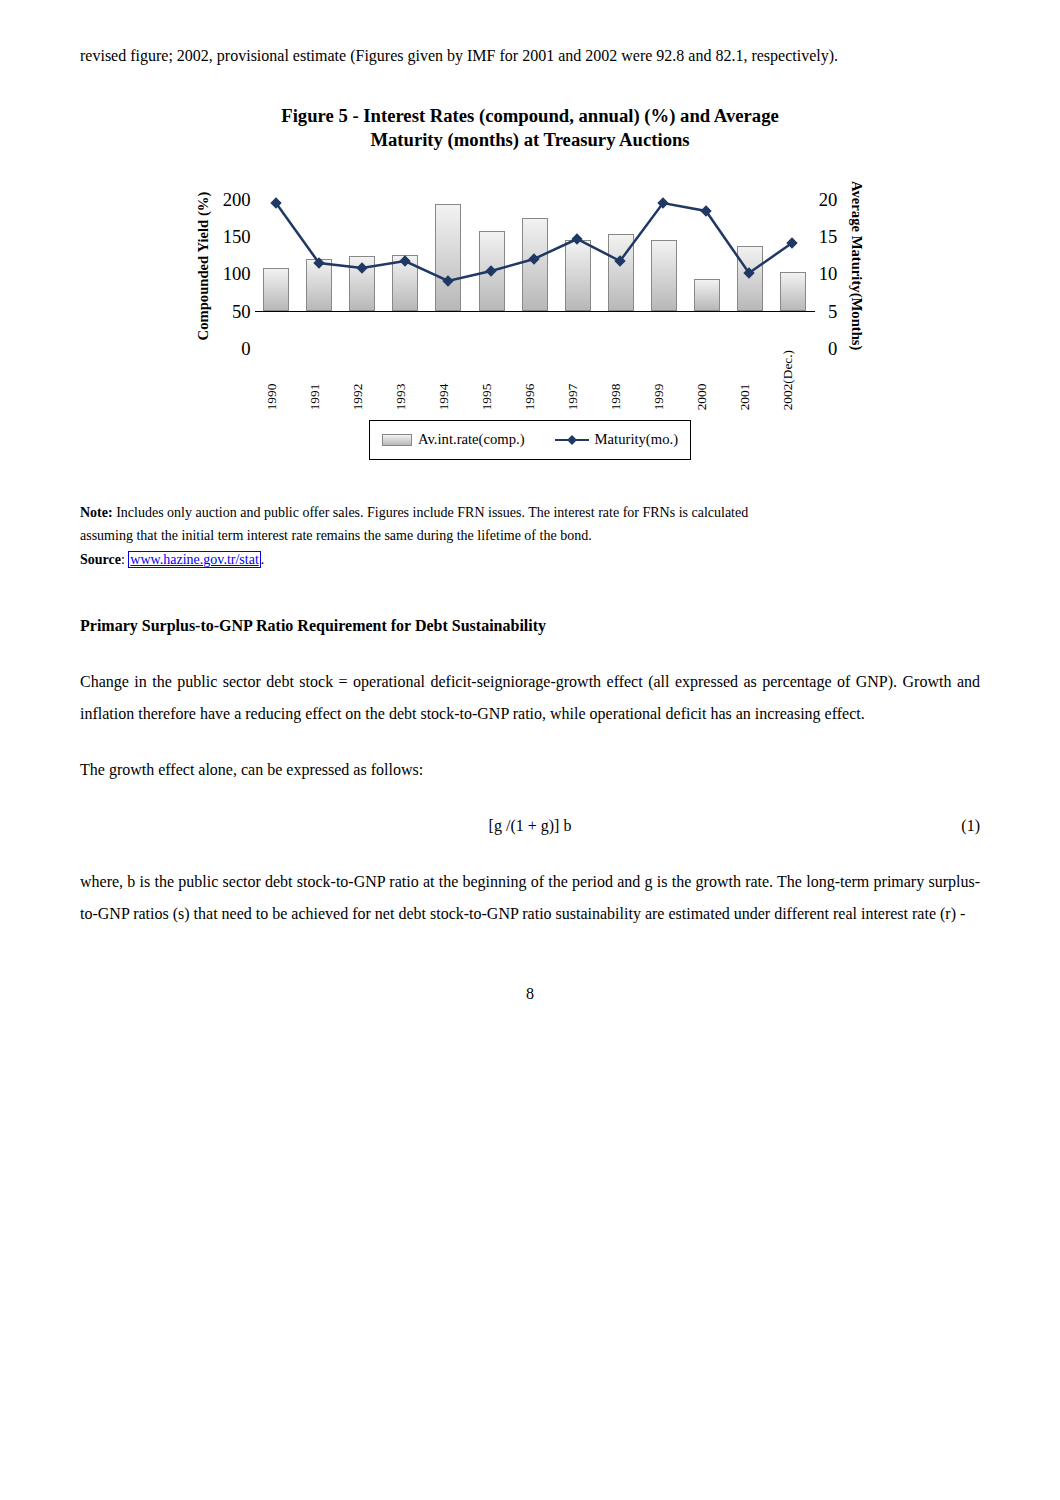revised figure; 2002, provisional estimate (Figures given by IMF for 2001 and 2002 were 92.8 and 82.1, respectively).
Figure 5 - Interest Rates (compound, annual) (%) and Average
Maturity (months) at Treasury Auctions
Compounded Yield (%)
200 150 100 50 0
20 15 10 5 0
Average Maturity(Months)
1990 1991 1992 1993 1994 1995 1996 1997 1998 1999 2000 2001 2002(Dec.)
Av.int.rate(comp.)
Maturity(mo.)
Note: Includes only auction and public offer sales. Figures include FRN issues. The interest rate for FRNs is calculated
assuming that the initial term interest rate remains the same during the lifetime of the bond.
Source: www.hazine.gov.tr/stat.
Primary Surplus-to-GNP Ratio Requirement for Debt Sustainability
Change in the public sector debt stock = operational deficit-seigniorage-growth effect (all expressed as percentage of GNP). Growth and inflation therefore have a reducing effect on the debt stock-to-GNP ratio, while operational deficit has an increasing effect.
The growth effect alone, can be expressed as follows:
[g /(1 + g)] b (1)
where, b is the public sector debt stock-to-GNP ratio at the beginning of the period and g is the growth rate. The long-term primary surplus-to-GNP ratios (s) that need to be achieved for net debt stock-to-GNP ratio sustainability are estimated under different real interest rate (r) -
8